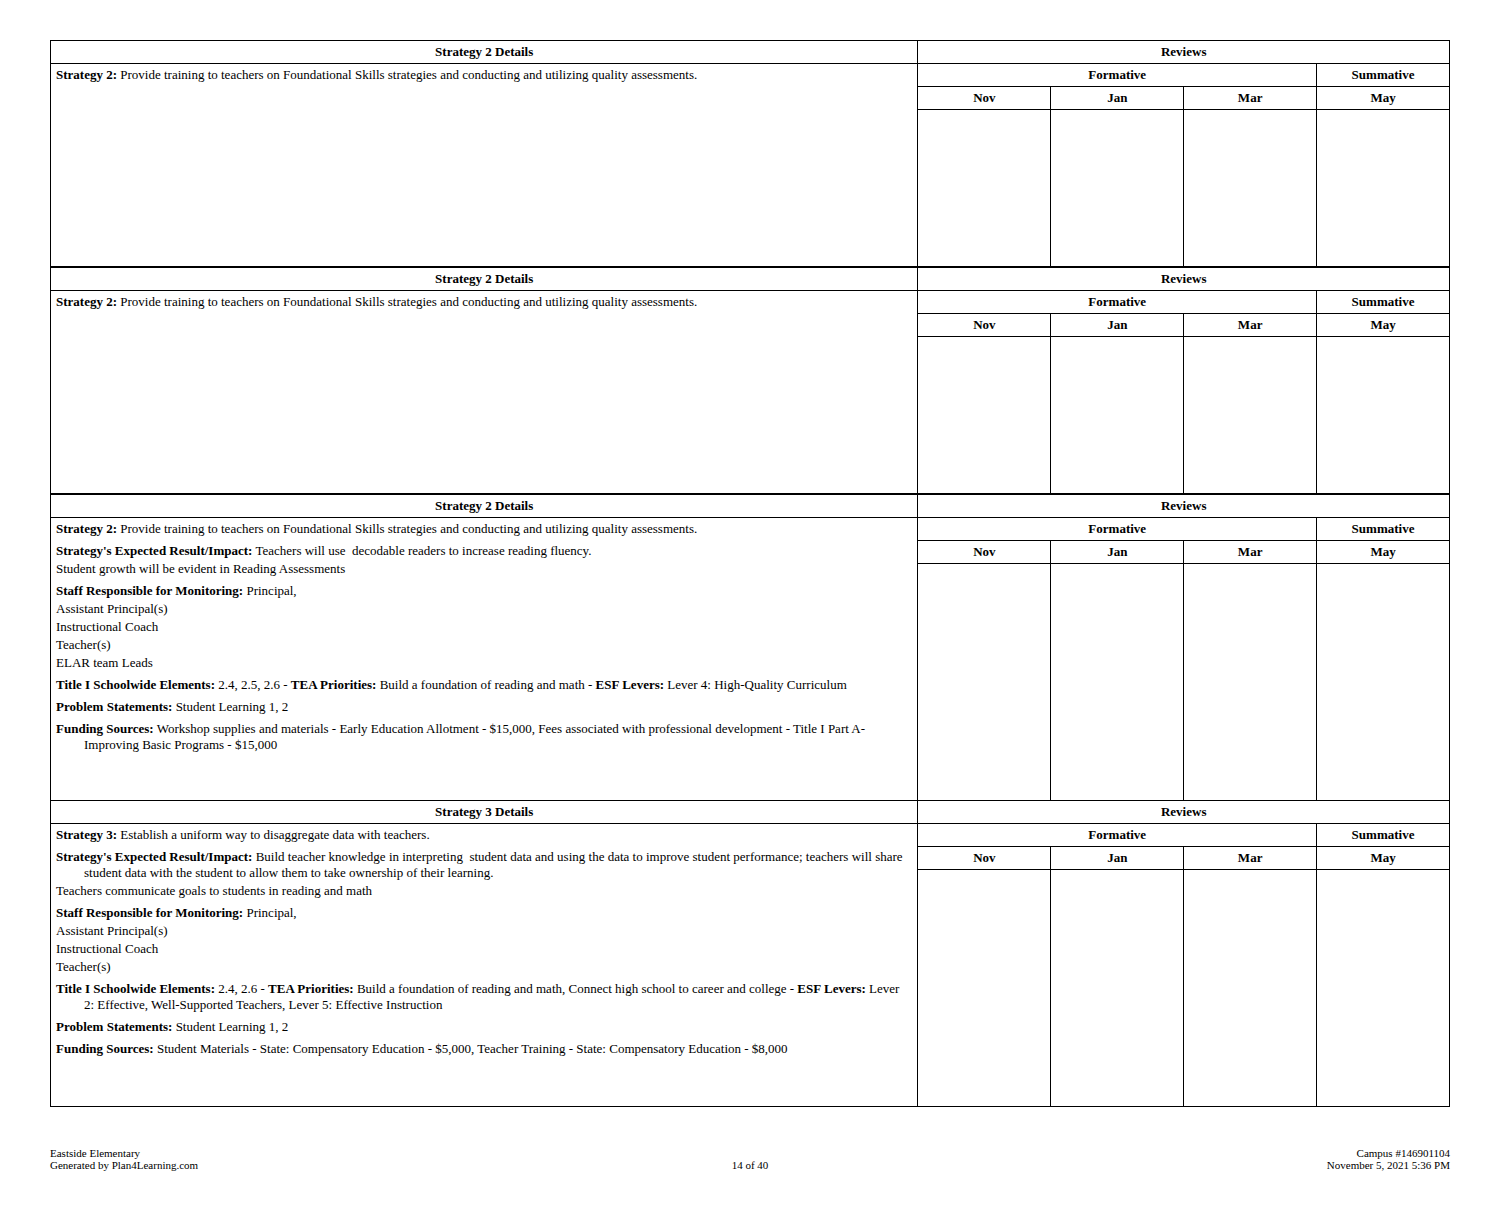| Strategy 2 Details | Reviews |
| Strategy 2: Provide training to teachers on Foundational Skills strategies and conducting and utilizing quality assessments. | Formative | Summative |
| Nov | Jan | Mar | May |
| Strategy 2 Details | Reviews |
| Strategy 2: Provide training to teachers on Foundational Skills strategies and conducting and utilizing quality assessments. | Formative | Summative |
| Nov | Jan | Mar | May |
| Strategy 2 Details | Reviews |
| Strategy 2: Provide training to teachers on Foundational Skills strategies and conducting and utilizing quality assessments. Strategy's Expected Result/Impact: Teachers will use decodable readers to increase reading fluency. Student growth will be evident in Reading Assessments Staff Responsible for Monitoring: Principal, Assistant Principal(s) Instructional Coach Teacher(s) ELAR team Leads Title I Schoolwide Elements: 2.4, 2.5, 2.6 - TEA Priorities: Build a foundation of reading and math - ESF Levers: Lever 4: High-Quality Curriculum Problem Statements: Student Learning 1, 2 Funding Sources: Workshop supplies and materials - Early Education Allotment - $15,000, Fees associated with professional development - Title I Part A-Improving Basic Programs - $15,000 | Formative | Summative |
| Nov | Jan | Mar | May |
| Strategy 3 Details | Reviews |
| Strategy 3: Establish a uniform way to disaggregate data with teachers. Strategy's Expected Result/Impact: Build teacher knowledge in interpreting student data and using the data to improve student performance; teachers will share student data with the student to allow them to take ownership of their learning. Teachers communicate goals to students in reading and math Staff Responsible for Monitoring: Principal, Assistant Principal(s) Instructional Coach Teacher(s) Title I Schoolwide Elements: 2.4, 2.6 - TEA Priorities: Build a foundation of reading and math, Connect high school to career and college - ESF Levers: Lever 2: Effective, Well-Supported Teachers, Lever 5: Effective Instruction Problem Statements: Student Learning 1, 2 Funding Sources: Student Materials - State: Compensatory Education - $5,000, Teacher Training - State: Compensatory Education - $8,000 | Formative | Summative |
| Nov | Jan | Mar | May |
| Eastside Elementary Generated by Plan4Learning.com | 14 of 40 | Campus #146901104 November 5, 2021 5:36 PM |